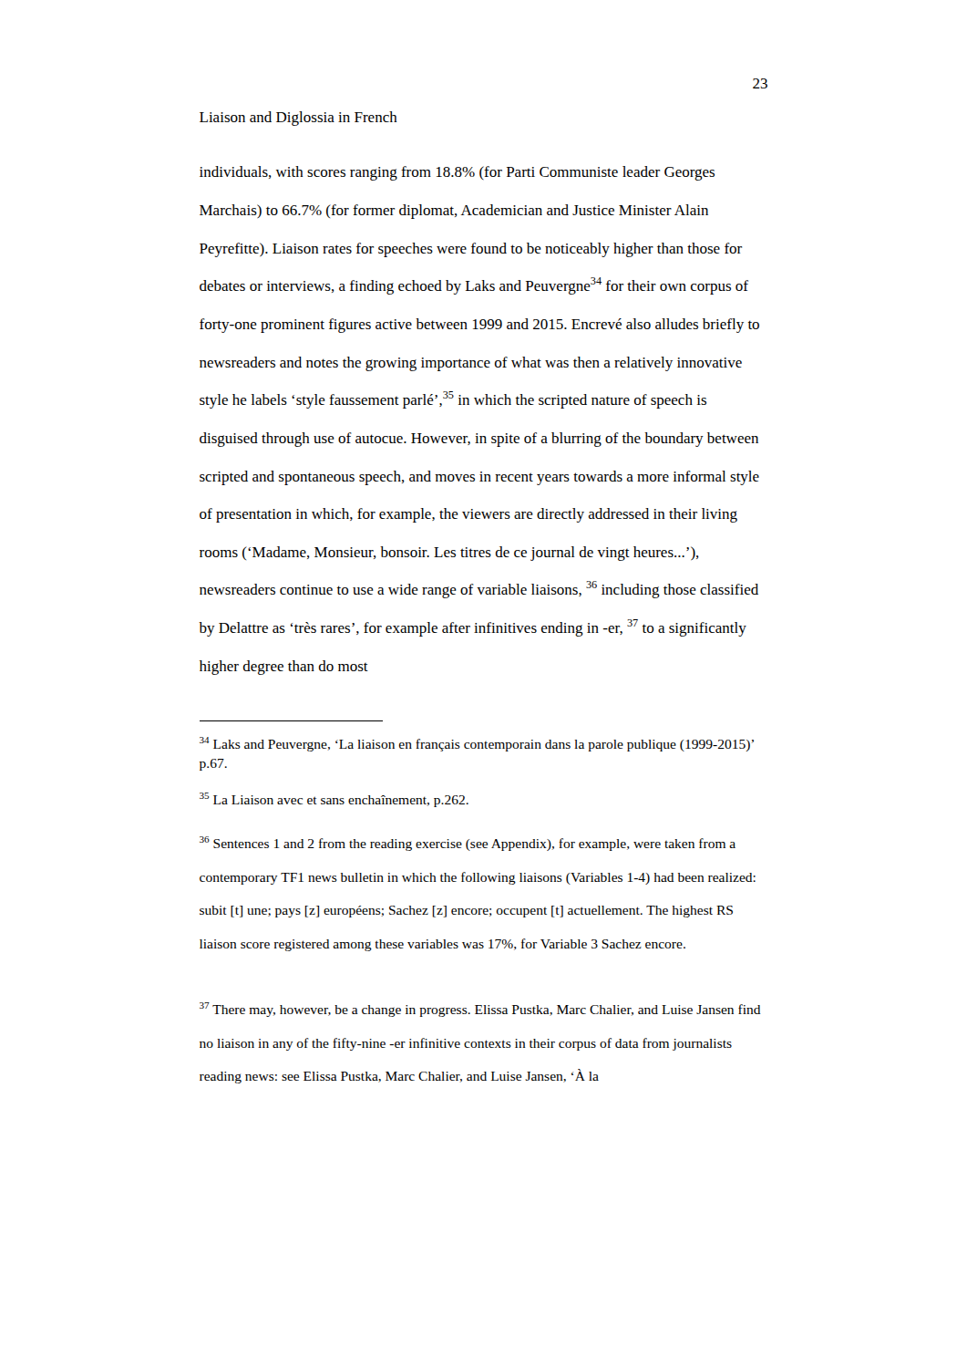23
Liaison and Diglossia in French
individuals, with scores ranging from 18.8% (for Parti Communiste leader Georges Marchais) to 66.7% (for former diplomat, Academician and Justice Minister Alain Peyrefitte). Liaison rates for speeches were found to be noticeably higher than those for debates or interviews, a finding echoed by Laks and Peuvergne34 for their own corpus of forty-one prominent figures active between 1999 and 2015. Encrevé also alludes briefly to newsreaders and notes the growing importance of what was then a relatively innovative style he labels ‘style faussement parlé’,35 in which the scripted nature of speech is disguised through use of autocue. However, in spite of a blurring of the boundary between scripted and spontaneous speech, and moves in recent years towards a more informal style of presentation in which, for example, the viewers are directly addressed in their living rooms (‘Madame, Monsieur, bonsoir. Les titres de ce journal de vingt heures...’), newsreaders continue to use a wide range of variable liaisons, 36 including those classified by Delattre as ‘très rares’, for example after infinitives ending in -er, 37 to a significantly higher degree than do most
34 Laks and Peuvergne, ‘La liaison en français contemporain dans la parole publique (1999-2015)’ p.67.
35 La Liaison avec et sans enchaînement, p.262.
36 Sentences 1 and 2 from the reading exercise (see Appendix), for example, were taken from a contemporary TF1 news bulletin in which the following liaisons (Variables 1-4) had been realized: subit [t] une; pays [z] européens; Sachez [z] encore; occupent [t] actuellement. The highest RS liaison score registered among these variables was 17%, for Variable 3 Sachez encore.
37 There may, however, be a change in progress. Elissa Pustka, Marc Chalier, and Luise Jansen find no liaison in any of the fifty-nine -er infinitive contexts in their corpus of data from journalists reading news: see Elissa Pustka, Marc Chalier, and Luise Jansen, ‘À la